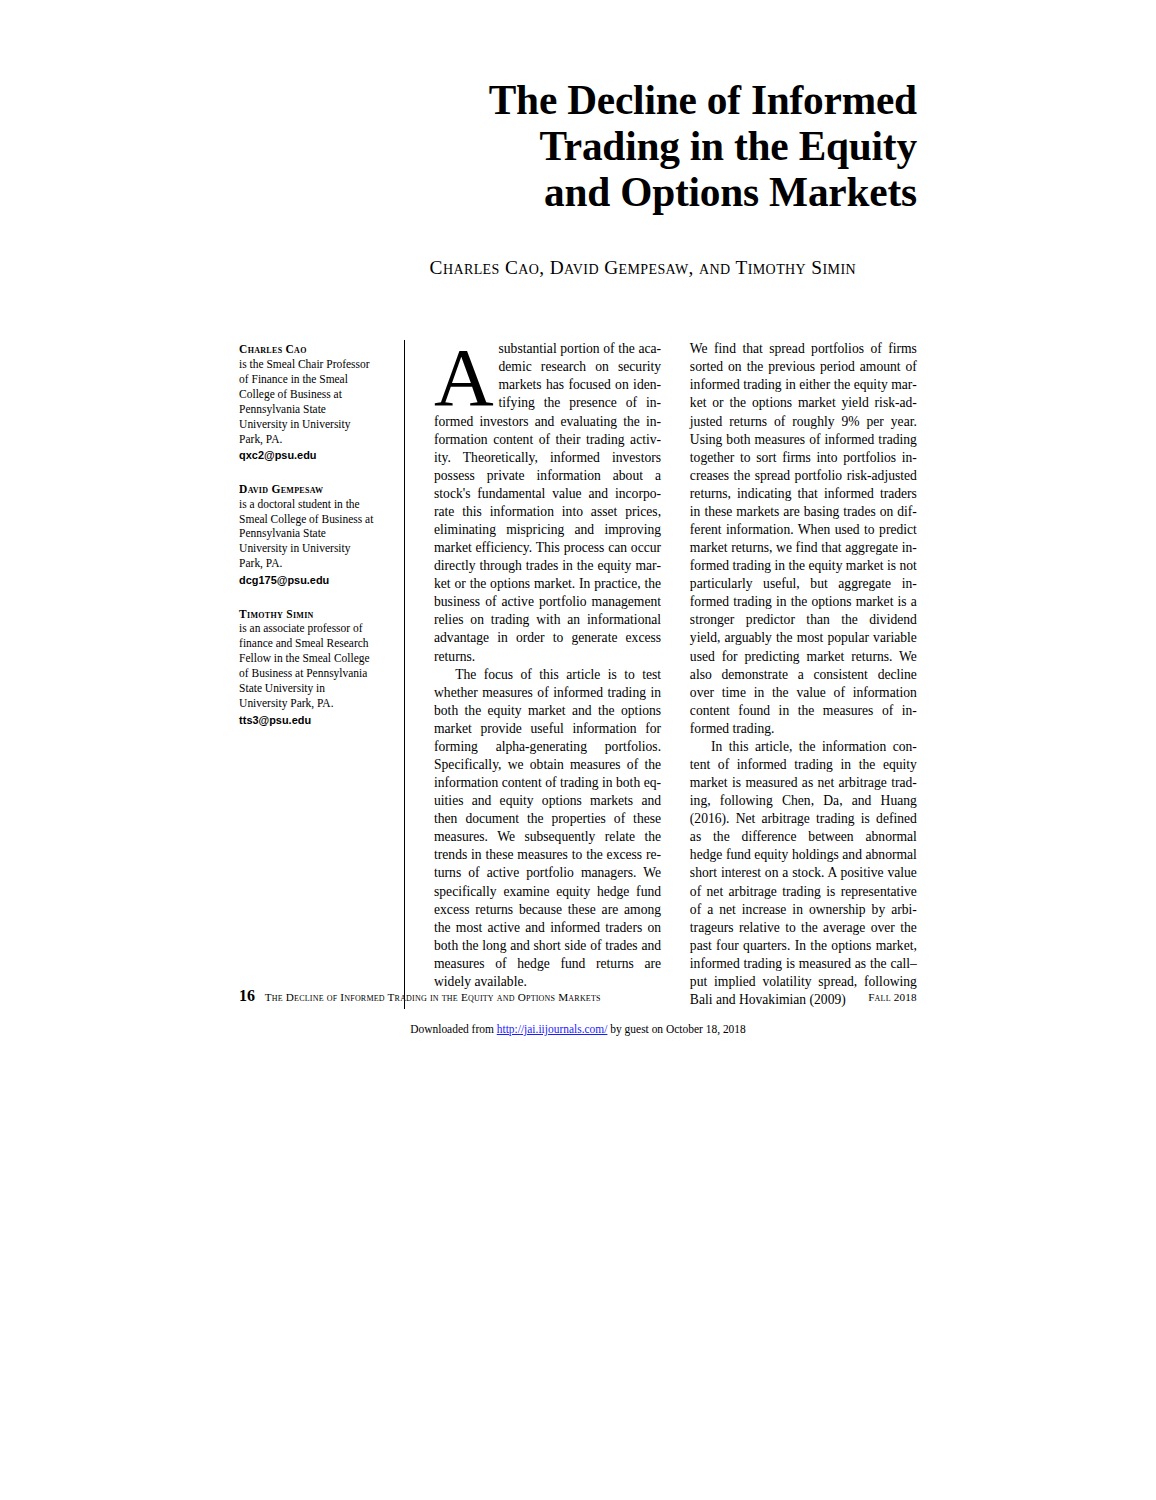The Decline of Informed
Trading in the Equity
and Options Markets
Charles Cao, David Gempesaw, and Timothy Simin
Charles Cao is the Smeal Chair Professor of Finance in the Smeal College of Business at Pennsylvania State University in University Park, PA. qxc2@psu.edu
David Gempesaw is a doctoral student in the Smeal College of Business at Pennsylvania State University in University Park, PA. dcg175@psu.edu
Timothy Simin is an associate professor of finance and Smeal Research Fellow in the Smeal College of Business at Pennsylvania State University in University Park, PA. tts3@psu.edu
Asubstantial portion of the academic research on security markets has focused on identifying the presence of informed investors and evaluating the information content of their trading activity. Theoretically, informed investors possess private information about a stock's fundamental value and incorporate this information into asset prices, eliminating mispricing and improving market efficiency. This process can occur directly through trades in the equity market or the options market. In practice, the business of active portfolio management relies on trading with an informational advantage in order to generate excess returns.
The focus of this article is to test whether measures of informed trading in both the equity market and the options market provide useful information for forming alpha-generating portfolios. Specifically, we obtain measures of the information content of trading in both equities and equity options markets and then document the properties of these measures. We subsequently relate the trends in these measures to the excess returns of active portfolio managers. We specifically examine equity hedge fund excess returns because these are among the most active and informed traders on both the long and short side of trades and measures of hedge fund returns are widely available.
We find that spread portfolios of firms sorted on the previous period amount of informed trading in either the equity market or the options market yield risk-adjusted returns of roughly 9% per year. Using both measures of informed trading together to sort firms into portfolios increases the spread portfolio risk-adjusted returns, indicating that informed traders in these markets are basing trades on different information. When used to predict market returns, we find that aggregate informed trading in the equity market is not particularly useful, but aggregate informed trading in the options market is a stronger predictor than the dividend yield, arguably the most popular variable used for predicting market returns. We also demonstrate a consistent decline over time in the value of information content found in the measures of informed trading.
In this article, the information content of informed trading in the equity market is measured as net arbitrage trading, following Chen, Da, and Huang (2016). Net arbitrage trading is defined as the difference between abnormal hedge fund equity holdings and abnormal short interest on a stock. A positive value of net arbitrage trading is representative of a net increase in ownership by arbitrageurs relative to the average over the past four quarters. In the options market, informed trading is measured as the call–put implied volatility spread, following Bali and Hovakimian (2009)
16 The Decline of Informed Trading in the Equity and Options Markets Fall 2018
Downloaded from http://jai.iijournals.com/ by guest on October 18, 2018